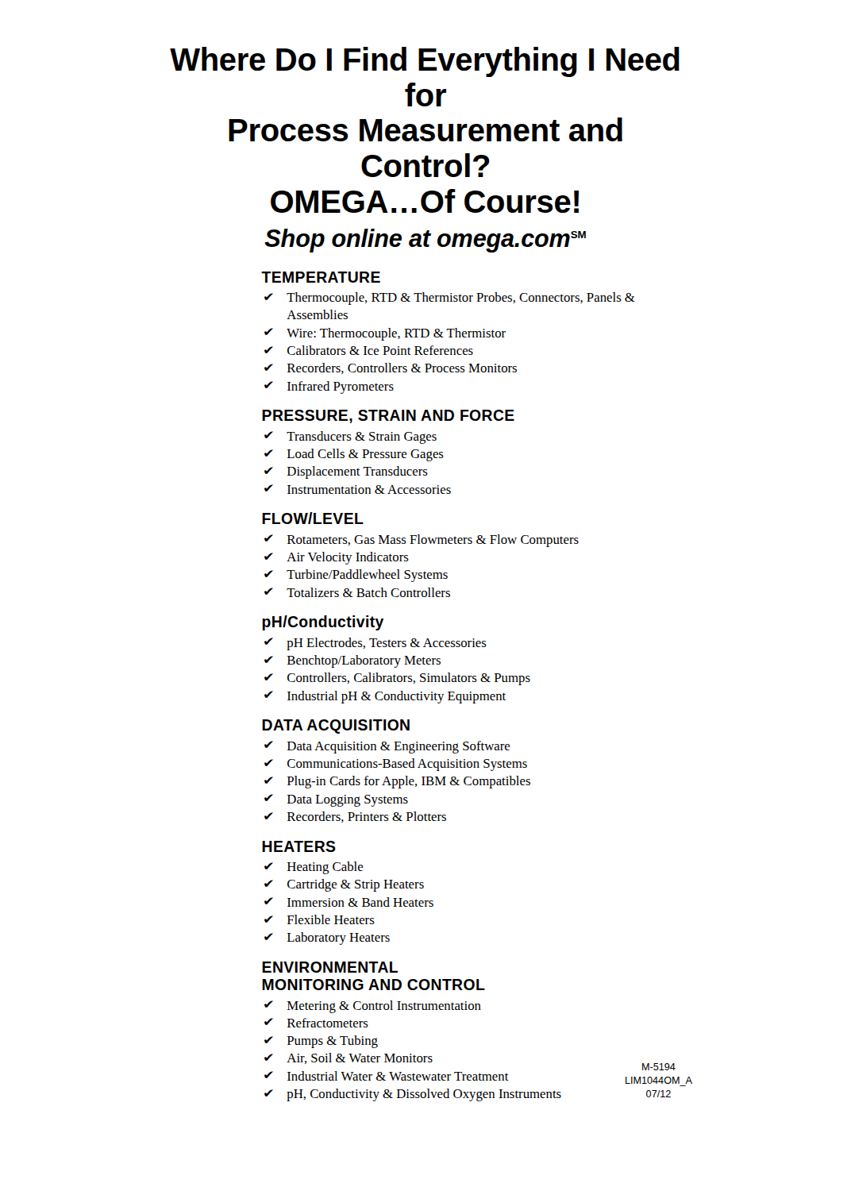Where Do I Find Everything I Need for
Process Measurement and Control?
OMEGA…Of Course!
Shop online at omega.comSM
Temperature
Thermocouple, RTD & Thermistor Probes, Connectors, Panels & Assemblies
Wire: Thermocouple, RTD & Thermistor
Calibrators & Ice Point References
Recorders, Controllers & Process Monitors
Infrared Pyrometers
Pressure, Strain and Force
Transducers & Strain Gages
Load Cells & Pressure Gages
Displacement Transducers
Instrumentation & Accessories
Flow/Level
Rotameters, Gas Mass Flowmeters & Flow Computers
Air Velocity Indicators
Turbine/Paddlewheel Systems
Totalizers & Batch Controllers
pH/Conductivity
pH Electrodes, Testers & Accessories
Benchtop/Laboratory Meters
Controllers, Calibrators, Simulators & Pumps
Industrial pH & Conductivity Equipment
Data Acquisition
Data Acquisition & Engineering Software
Communications-Based Acquisition Systems
Plug-in Cards for Apple, IBM & Compatibles
Data Logging Systems
Recorders, Printers & Plotters
Heaters
Heating Cable
Cartridge & Strip Heaters
Immersion & Band Heaters
Flexible Heaters
Laboratory Heaters
EnvironmentalMonitoring and Control
Metering & Control Instrumentation
Refractometers
Pumps & Tubing
Air, Soil & Water Monitors
Industrial Water & Wastewater Treatment
pH, Conductivity & Dissolved Oxygen Instruments
M-5194
LIM1044OM_A
07/12